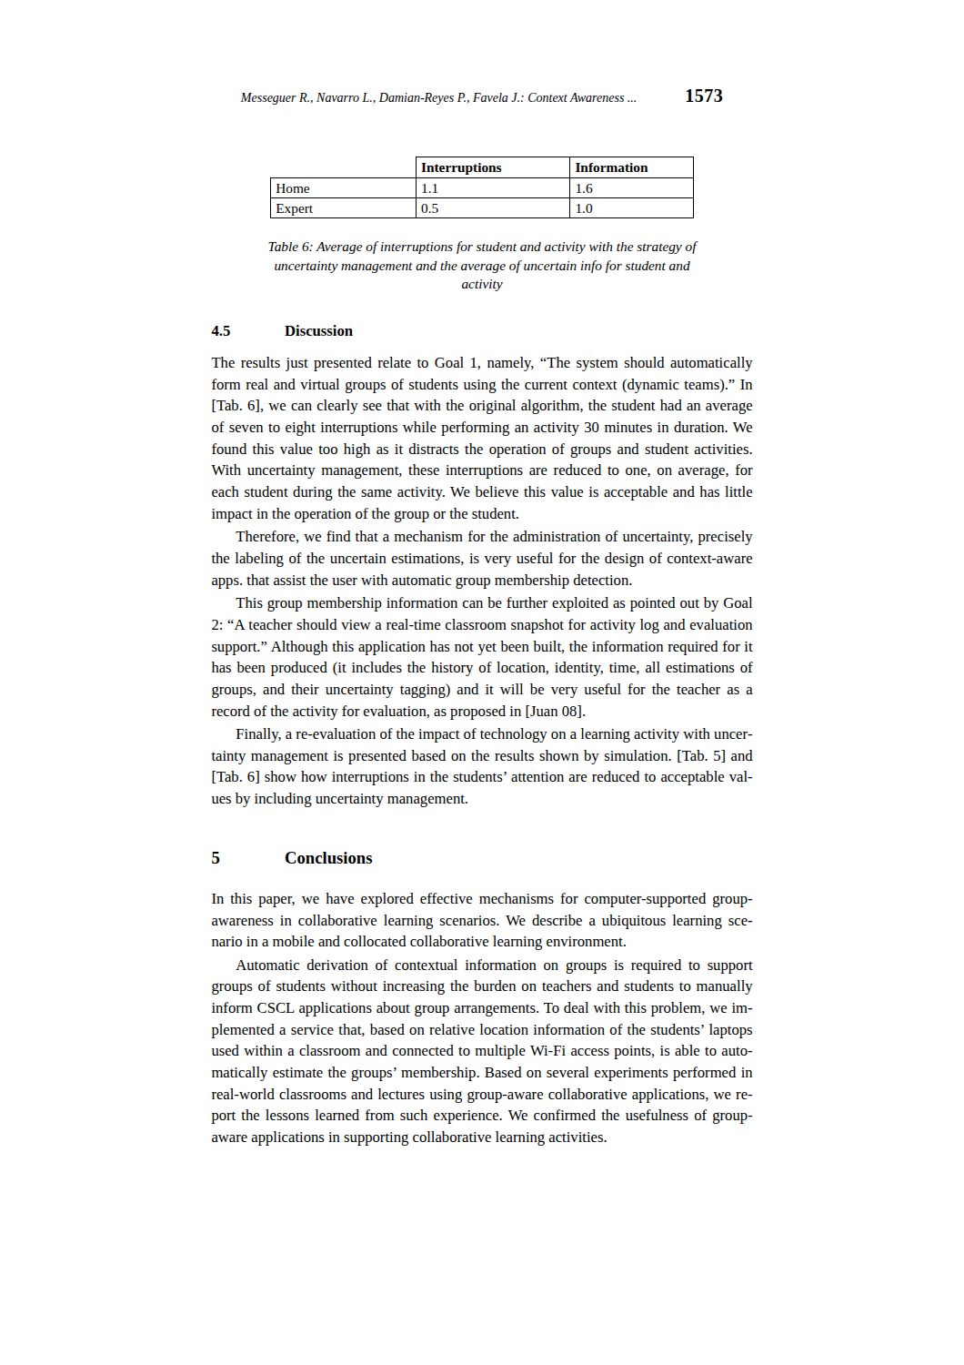Messeguer R., Navarro L., Damian-Reyes P., Favela J.: Context Awareness ... 1573
| | Interruptions | Information |
| --- | --- | --- |
| Home | 1.1 | 1.6 |
| Expert | 0.5 | 1.0 |
Table 6: Average of interruptions for student and activity with the strategy of uncertainty management and the average of uncertain info for student and activity
4.5 Discussion
The results just presented relate to Goal 1, namely, “The system should automatically form real and virtual groups of students using the current context (dynamic teams).” In [Tab. 6], we can clearly see that with the original algorithm, the student had an average of seven to eight interruptions while performing an activity 30 minutes in duration. We found this value too high as it distracts the operation of groups and student activities. With uncertainty management, these interruptions are reduced to one, on average, for each student during the same activity. We believe this value is acceptable and has little impact in the operation of the group or the student.
Therefore, we find that a mechanism for the administration of uncertainty, precisely the labeling of the uncertain estimations, is very useful for the design of context-aware apps. that assist the user with automatic group membership detection.
This group membership information can be further exploited as pointed out by Goal 2: “A teacher should view a real-time classroom snapshot for activity log and evaluation support.” Although this application has not yet been built, the information required for it has been produced (it includes the history of location, identity, time, all estimations of groups, and their uncertainty tagging) and it will be very useful for the teacher as a record of the activity for evaluation, as proposed in [Juan 08].
Finally, a re-evaluation of the impact of technology on a learning activity with uncertainty management is presented based on the results shown by simulation. [Tab. 5] and [Tab. 6] show how interruptions in the students’ attention are reduced to acceptable values by including uncertainty management.
5 Conclusions
In this paper, we have explored effective mechanisms for computer-supported group-awareness in collaborative learning scenarios. We describe a ubiquitous learning scenario in a mobile and collocated collaborative learning environment.
Automatic derivation of contextual information on groups is required to support groups of students without increasing the burden on teachers and students to manually inform CSCL applications about group arrangements. To deal with this problem, we implemented a service that, based on relative location information of the students’ laptops used within a classroom and connected to multiple Wi-Fi access points, is able to automatically estimate the groups’ membership. Based on several experiments performed in real-world classrooms and lectures using group-aware collaborative applications, we report the lessons learned from such experience. We confirmed the usefulness of group-aware applications in supporting collaborative learning activities.